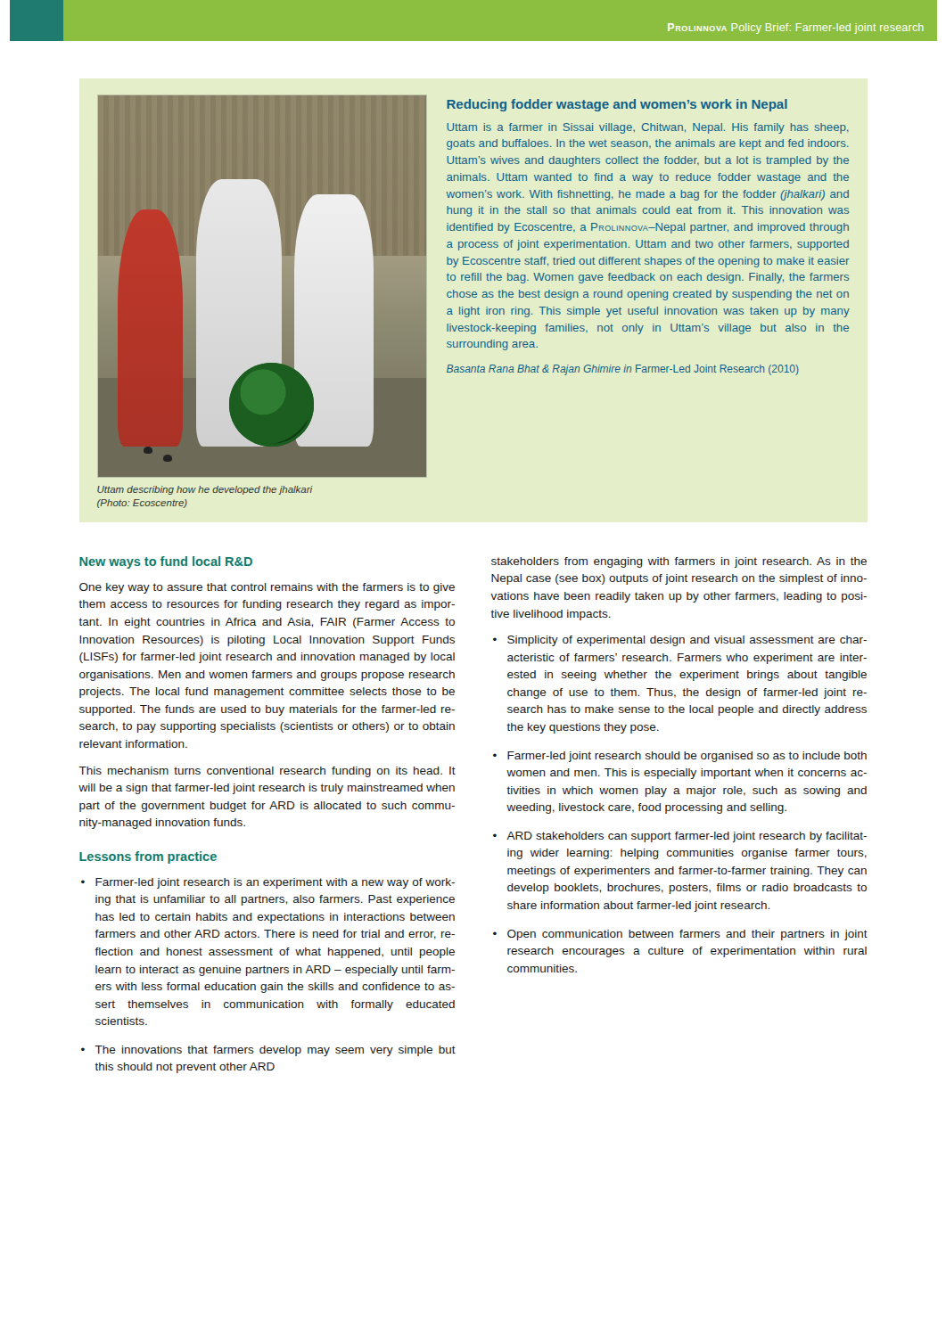Prolinnova Policy Brief: Farmer-led joint research
Uttam describing how he developed the jhalkari
(Photo: Ecoscentre)
Reducing fodder wastage and women’s work in Nepal
Uttam is a farmer in Sissai village, Chitwan, Nepal. His family has sheep, goats and buffaloes. In the wet season, the animals are kept and fed indoors. Uttam’s wives and daughters collect the fodder, but a lot is trampled by the animals. Uttam wanted to find a way to reduce fodder wastage and the women’s work. With fishnetting, he made a bag for the fodder (jhalkari) and hung it in the stall so that animals could eat from it. This innovation was identified by Ecoscentre, a Prolinnova–Nepal partner, and improved through a process of joint experimentation. Uttam and two other farmers, supported by Ecoscentre staff, tried out different shapes of the opening to make it easier to refill the bag. Women gave feedback on each design. Finally, the farmers chose as the best design a round opening created by suspending the net on a light iron ring. This simple yet useful innovation was taken up by many livestock-keeping families, not only in Uttam’s village but also in the surrounding area.
Basanta Rana Bhat & Rajan Ghimire in Farmer-Led Joint Research (2010)
New ways to fund local R&D
One key way to assure that control remains with the farmers is to give them access to resources for funding research they regard as important. In eight countries in Africa and Asia, FAIR (Farmer Access to Innovation Resources) is piloting Local Innovation Support Funds (LISFs) for farmer-led joint research and innovation managed by local organisations. Men and women farmers and groups propose research projects. The local fund management committee selects those to be supported. The funds are used to buy materials for the farmer-led research, to pay supporting specialists (scientists or others) or to obtain relevant information.
This mechanism turns conventional research funding on its head. It will be a sign that farmer-led joint research is truly mainstreamed when part of the government budget for ARD is allocated to such community-managed innovation funds.
Lessons from practice
Farmer-led joint research is an experiment with a new way of working that is unfamiliar to all partners, also farmers. Past experience has led to certain habits and expectations in interactions between farmers and other ARD actors. There is need for trial and error, reflection and honest assessment of what happened, until people learn to interact as genuine partners in ARD – especially until farmers with less formal education gain the skills and confidence to assert themselves in communication with formally educated scientists.
The innovations that farmers develop may seem very simple but this should not prevent other ARD
stakeholders from engaging with farmers in joint research. As in the Nepal case (see box) outputs of joint research on the simplest of innovations have been readily taken up by other farmers, leading to positive livelihood impacts.
Simplicity of experimental design and visual assessment are characteristic of farmers’ research. Farmers who experiment are interested in seeing whether the experiment brings about tangible change of use to them. Thus, the design of farmer-led joint research has to make sense to the local people and directly address the key questions they pose.
Farmer-led joint research should be organised so as to include both women and men. This is especially important when it concerns activities in which women play a major role, such as sowing and weeding, livestock care, food processing and selling.
ARD stakeholders can support farmer-led joint research by facilitating wider learning: helping communities organise farmer tours, meetings of experimenters and farmer-to-farmer training. They can develop booklets, brochures, posters, films or radio broadcasts to share information about farmer-led joint research.
Open communication between farmers and their partners in joint research encourages a culture of experimentation within rural communities.